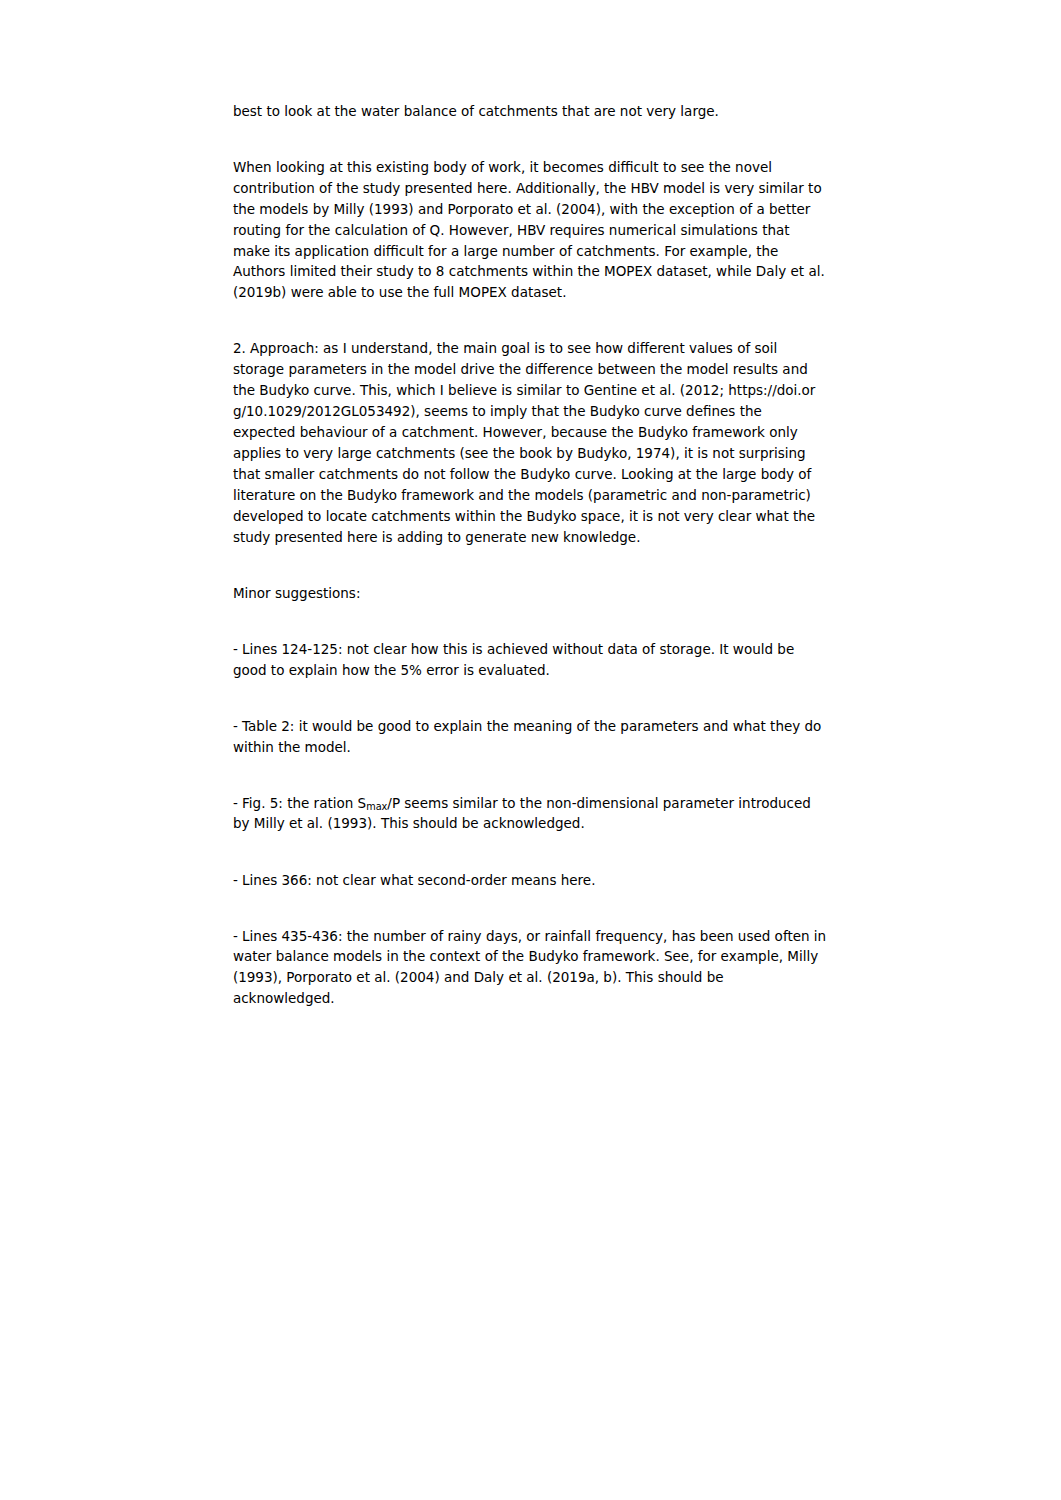best to look at the water balance of catchments that are not very large.
When looking at this existing body of work, it becomes difficult to see the novel contribution of the study presented here. Additionally, the HBV model is very similar to the models by Milly (1993) and Porporato et al. (2004), with the exception of a better routing for the calculation of Q. However, HBV requires numerical simulations that make its application difficult for a large number of catchments. For example, the Authors limited their study to 8 catchments within the MOPEX dataset, while Daly et al. (2019b) were able to use the full MOPEX dataset.
2. Approach: as I understand, the main goal is to see how different values of soil storage parameters in the model drive the difference between the model results and the Budyko curve. This, which I believe is similar to Gentine et al. (2012; https://doi.org/10.1029/2012GL053492), seems to imply that the Budyko curve defines the expected behaviour of a catchment. However, because the Budyko framework only applies to very large catchments (see the book by Budyko, 1974), it is not surprising that smaller catchments do not follow the Budyko curve. Looking at the large body of literature on the Budyko framework and the models (parametric and non-parametric) developed to locate catchments within the Budyko space, it is not very clear what the study presented here is adding to generate new knowledge.
Minor suggestions:
- Lines 124-125: not clear how this is achieved without data of storage. It would be good to explain how the 5% error is evaluated.
- Table 2: it would be good to explain the meaning of the parameters and what they do within the model.
- Fig. 5: the ration Smax/P seems similar to the non-dimensional parameter introduced by Milly et al. (1993). This should be acknowledged.
- Lines 366: not clear what second-order means here.
- Lines 435-436: the number of rainy days, or rainfall frequency, has been used often in water balance models in the context of the Budyko framework. See, for example, Milly (1993), Porporato et al. (2004) and Daly et al. (2019a, b). This should be acknowledged.